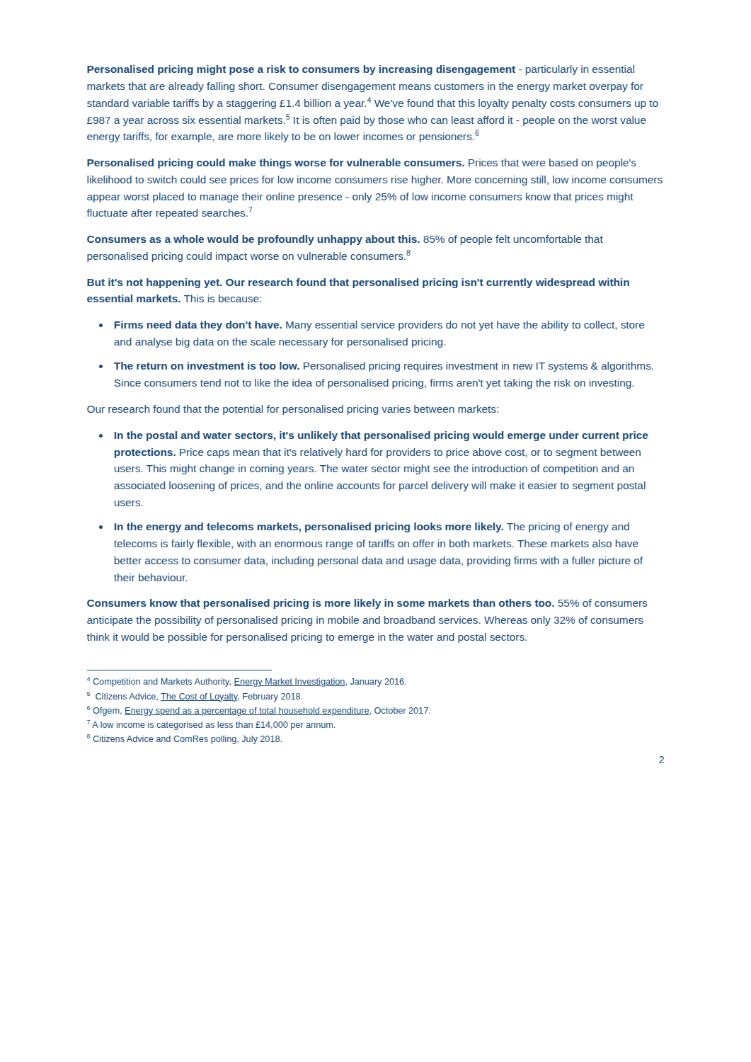Personalised pricing might pose a risk to consumers by increasing disengagement - particularly in essential markets that are already falling short. Consumer disengagement means customers in the energy market overpay for standard variable tariffs by a staggering £1.4 billion a year.4 We've found that this loyalty penalty costs consumers up to £987 a year across six essential markets.5 It is often paid by those who can least afford it - people on the worst value energy tariffs, for example, are more likely to be on lower incomes or pensioners.6
Personalised pricing could make things worse for vulnerable consumers. Prices that were based on people's likelihood to switch could see prices for low income consumers rise higher. More concerning still, low income consumers appear worst placed to manage their online presence - only 25% of low income consumers know that prices might fluctuate after repeated searches.7
Consumers as a whole would be profoundly unhappy about this. 85% of people felt uncomfortable that personalised pricing could impact worse on vulnerable consumers.8
But it's not happening yet. Our research found that personalised pricing isn't currently widespread within essential markets. This is because:
Firms need data they don't have. Many essential service providers do not yet have the ability to collect, store and analyse big data on the scale necessary for personalised pricing.
The return on investment is too low. Personalised pricing requires investment in new IT systems & algorithms. Since consumers tend not to like the idea of personalised pricing, firms aren't yet taking the risk on investing.
Our research found that the potential for personalised pricing varies between markets:
In the postal and water sectors, it's unlikely that personalised pricing would emerge under current price protections. Price caps mean that it's relatively hard for providers to price above cost, or to segment between users. This might change in coming years. The water sector might see the introduction of competition and an associated loosening of prices, and the online accounts for parcel delivery will make it easier to segment postal users.
In the energy and telecoms markets, personalised pricing looks more likely. The pricing of energy and telecoms is fairly flexible, with an enormous range of tariffs on offer in both markets. These markets also have better access to consumer data, including personal data and usage data, providing firms with a fuller picture of their behaviour.
Consumers know that personalised pricing is more likely in some markets than others too. 55% of consumers anticipate the possibility of personalised pricing in mobile and broadband services. Whereas only 32% of consumers think it would be possible for personalised pricing to emerge in the water and postal sectors.
4 Competition and Markets Authority, Energy Market Investigation, January 2016.
5 Citizens Advice, The Cost of Loyalty, February 2018.
6 Ofgem, Energy spend as a percentage of total household expenditure, October 2017.
7 A low income is categorised as less than £14,000 per annum.
8 Citizens Advice and ComRes polling, July 2018.
2